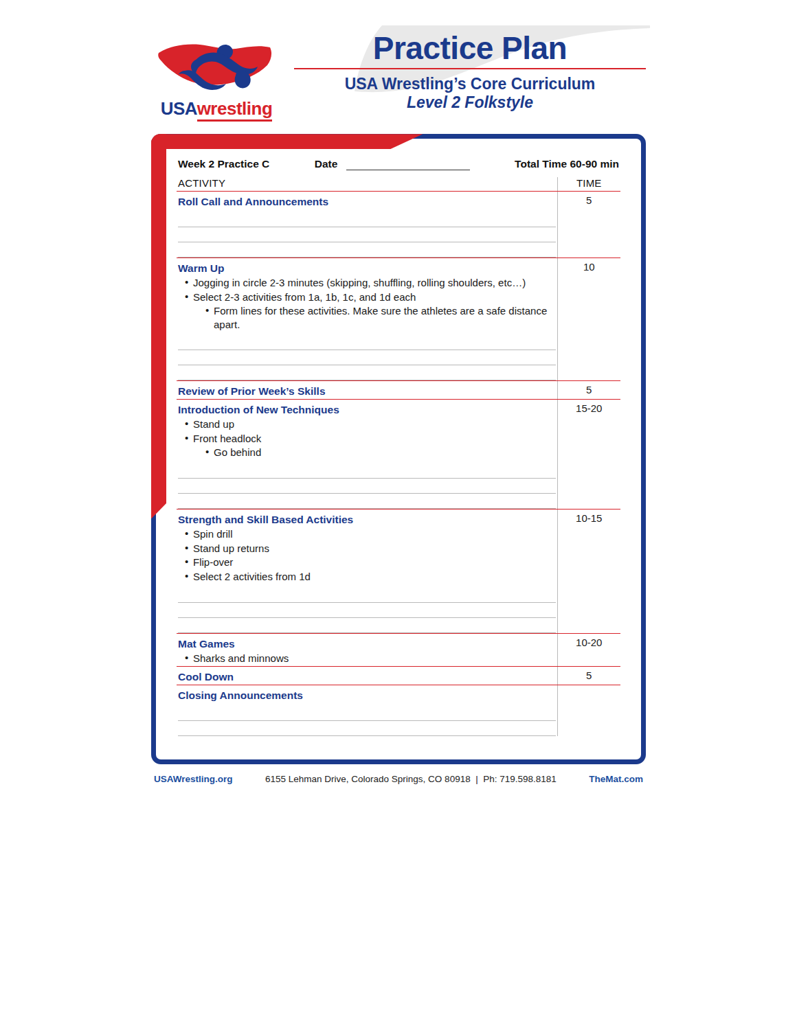USA wrestling
Practice Plan
USA Wrestling’s Core Curriculum
Level 2 Folkstyle
Week 2 Practice C
Date
Total Time 60-90 min
| ACTIVITY | TIME |
| --- | --- |
| Roll Call and Announcements | 5 |
| Warm Up Jogging in circle 2-3 minutes (skipping, shuffling, rolling shoulders, etc…) Select 2-3 activities from 1a, 1b, 1c, and 1d each Form lines for these activities. Make sure the athletes are a safe distance apart. | 10 |
| Review of Prior Week’s Skills | 5 |
| Introduction of New Techniques Stand up Front headlock Go behind | 15-20 |
| Strength and Skill Based Activities Spin drill Stand up returns Flip-over Select 2 activities from 1d | 10-15 |
| Mat Games Sharks and minnows | 10-20 |
| Cool Down | 5 |
| Closing Announcements | |
USAWrestling.org
6155 Lehman Drive, Colorado Springs, CO 80918 | Ph: 719.598.8181
TheMat.com